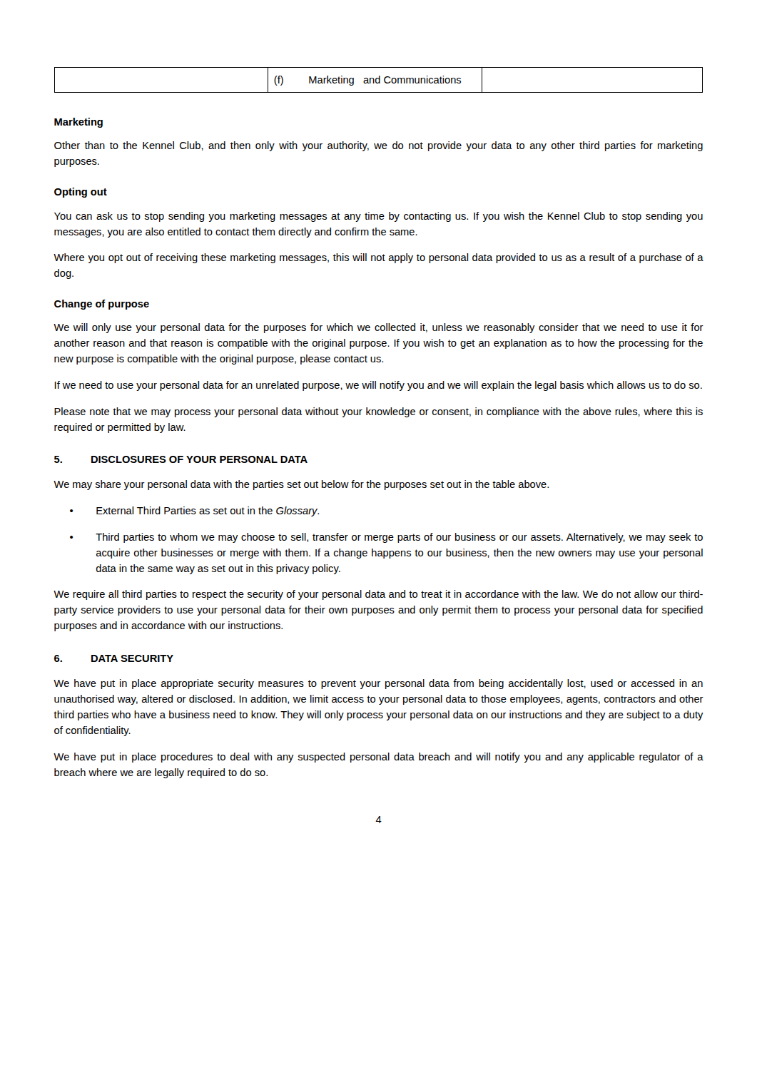| | (f) Marketing and Communications | |
Marketing
Other than to the Kennel Club, and then only with your authority, we do not provide your data to any other third parties for marketing purposes.
Opting out
You can ask us to stop sending you marketing messages at any time by contacting us. If you wish the Kennel Club to stop sending you messages, you are also entitled to contact them directly and confirm the same.
Where you opt out of receiving these marketing messages, this will not apply to personal data provided to us as a result of a purchase of a dog.
Change of purpose
We will only use your personal data for the purposes for which we collected it, unless we reasonably consider that we need to use it for another reason and that reason is compatible with the original purpose. If you wish to get an explanation as to how the processing for the new purpose is compatible with the original purpose, please contact us.
If we need to use your personal data for an unrelated purpose, we will notify you and we will explain the legal basis which allows us to do so.
Please note that we may process your personal data without your knowledge or consent, in compliance with the above rules, where this is required or permitted by law.
5. DISCLOSURES OF YOUR PERSONAL DATA
We may share your personal data with the parties set out below for the purposes set out in the table above.
External Third Parties as set out in the Glossary.
Third parties to whom we may choose to sell, transfer or merge parts of our business or our assets. Alternatively, we may seek to acquire other businesses or merge with them. If a change happens to our business, then the new owners may use your personal data in the same way as set out in this privacy policy.
We require all third parties to respect the security of your personal data and to treat it in accordance with the law. We do not allow our third-party service providers to use your personal data for their own purposes and only permit them to process your personal data for specified purposes and in accordance with our instructions.
6. DATA SECURITY
We have put in place appropriate security measures to prevent your personal data from being accidentally lost, used or accessed in an unauthorised way, altered or disclosed. In addition, we limit access to your personal data to those employees, agents, contractors and other third parties who have a business need to know. They will only process your personal data on our instructions and they are subject to a duty of confidentiality.
We have put in place procedures to deal with any suspected personal data breach and will notify you and any applicable regulator of a breach where we are legally required to do so.
4